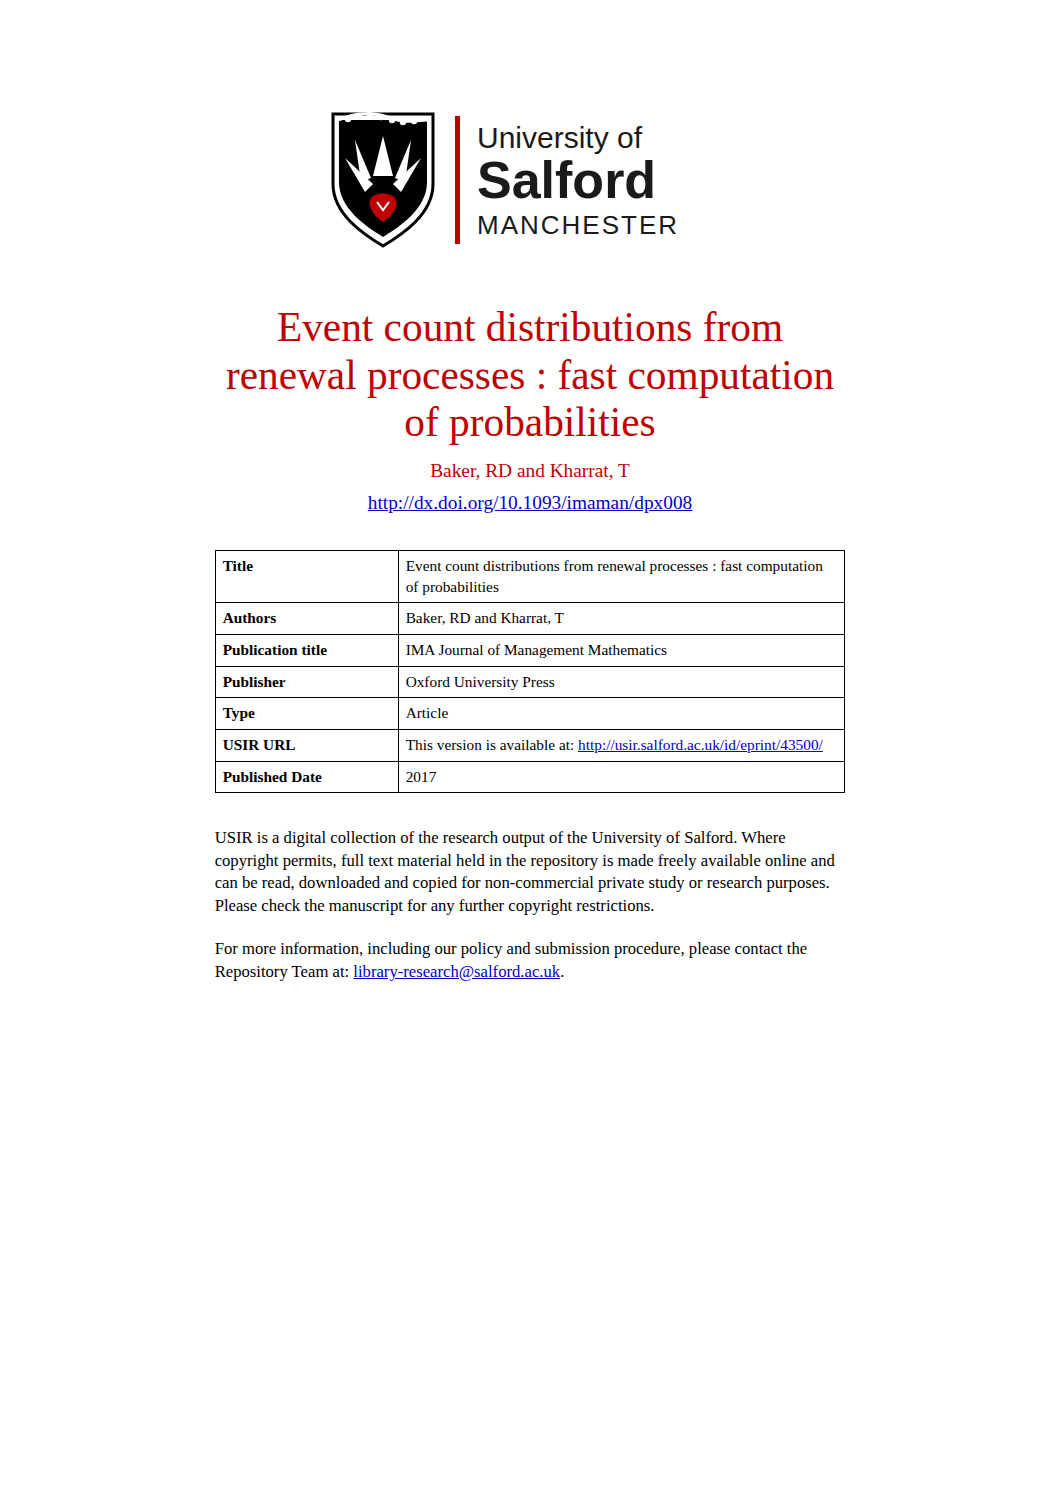University of Salford MANCHESTER
Event count distributions from renewal processes : fast computation of probabilities
Baker, RD and Kharrat, T
http://dx.doi.org/10.1093/imaman/dpx008
| Title | Event count distributions from renewal processes : fast computation of probabilities |
| Authors | Baker, RD and Kharrat, T |
| Publication title | IMA Journal of Management Mathematics |
| Publisher | Oxford University Press |
| Type | Article |
| USIR URL | This version is available at: http://usir.salford.ac.uk/id/eprint/43500/ |
| Published Date | 2017 |
USIR is a digital collection of the research output of the University of Salford. Where copyright permits, full text material held in the repository is made freely available online and can be read, downloaded and copied for non-commercial private study or research purposes. Please check the manuscript for any further copyright restrictions.
For more information, including our policy and submission procedure, please contact the Repository Team at: library-research@salford.ac.uk.